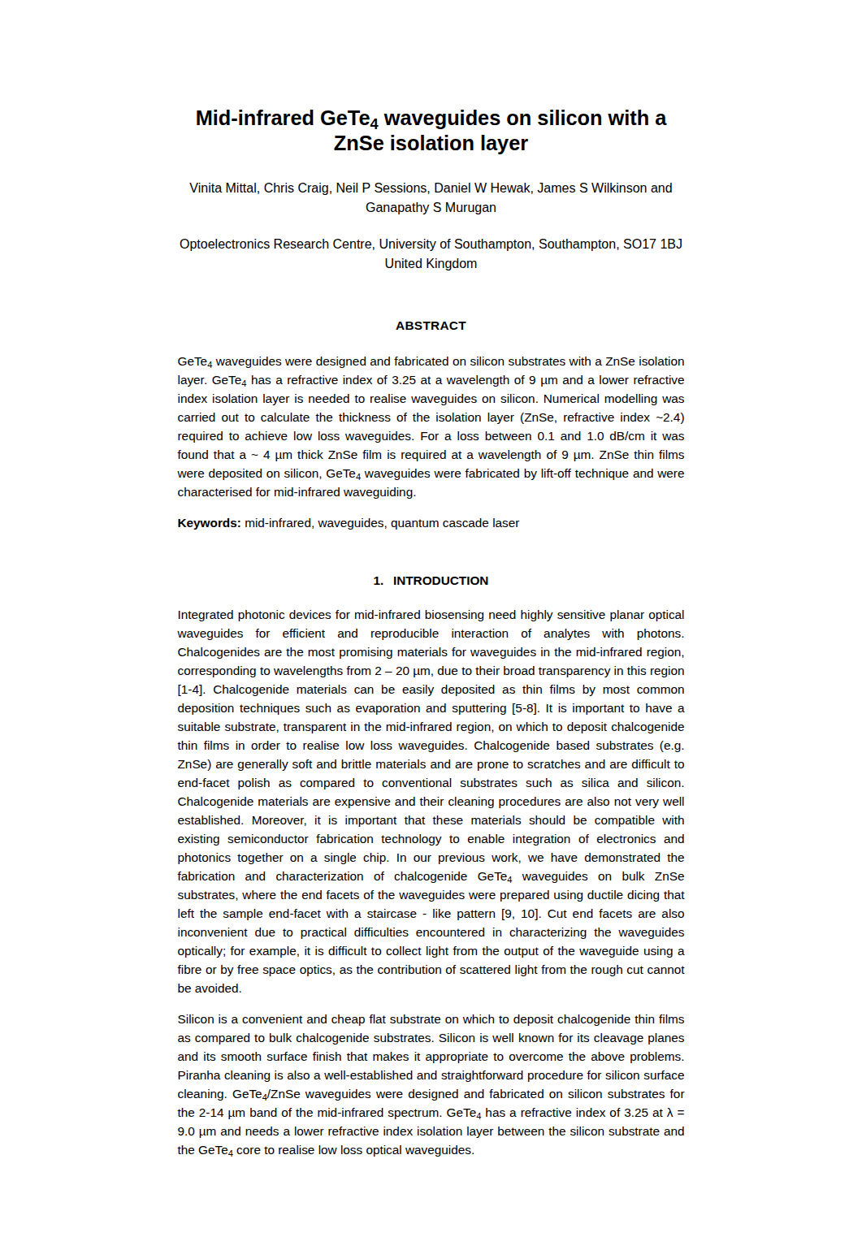Mid-infrared GeTe4 waveguides on silicon with a ZnSe isolation layer
Vinita Mittal, Chris Craig, Neil P Sessions, Daniel W Hewak, James S Wilkinson and Ganapathy S Murugan
Optoelectronics Research Centre, University of Southampton, Southampton, SO17 1BJ United Kingdom
ABSTRACT
GeTe4 waveguides were designed and fabricated on silicon substrates with a ZnSe isolation layer. GeTe4 has a refractive index of 3.25 at a wavelength of 9 µm and a lower refractive index isolation layer is needed to realise waveguides on silicon. Numerical modelling was carried out to calculate the thickness of the isolation layer (ZnSe, refractive index ~2.4) required to achieve low loss waveguides. For a loss between 0.1 and 1.0 dB/cm it was found that a ~ 4 µm thick ZnSe film is required at a wavelength of 9 µm. ZnSe thin films were deposited on silicon, GeTe4 waveguides were fabricated by lift-off technique and were characterised for mid-infrared waveguiding.
Keywords: mid-infrared, waveguides, quantum cascade laser
1. INTRODUCTION
Integrated photonic devices for mid-infrared biosensing need highly sensitive planar optical waveguides for efficient and reproducible interaction of analytes with photons. Chalcogenides are the most promising materials for waveguides in the mid-infrared region, corresponding to wavelengths from 2 – 20 µm, due to their broad transparency in this region [1-4]. Chalcogenide materials can be easily deposited as thin films by most common deposition techniques such as evaporation and sputtering [5-8]. It is important to have a suitable substrate, transparent in the mid-infrared region, on which to deposit chalcogenide thin films in order to realise low loss waveguides. Chalcogenide based substrates (e.g. ZnSe) are generally soft and brittle materials and are prone to scratches and are difficult to end-facet polish as compared to conventional substrates such as silica and silicon. Chalcogenide materials are expensive and their cleaning procedures are also not very well established. Moreover, it is important that these materials should be compatible with existing semiconductor fabrication technology to enable integration of electronics and photonics together on a single chip. In our previous work, we have demonstrated the fabrication and characterization of chalcogenide GeTe4 waveguides on bulk ZnSe substrates, where the end facets of the waveguides were prepared using ductile dicing that left the sample end-facet with a staircase - like pattern [9, 10]. Cut end facets are also inconvenient due to practical difficulties encountered in characterizing the waveguides optically; for example, it is difficult to collect light from the output of the waveguide using a fibre or by free space optics, as the contribution of scattered light from the rough cut cannot be avoided.
Silicon is a convenient and cheap flat substrate on which to deposit chalcogenide thin films as compared to bulk chalcogenide substrates. Silicon is well known for its cleavage planes and its smooth surface finish that makes it appropriate to overcome the above problems. Piranha cleaning is also a well-established and straightforward procedure for silicon surface cleaning. GeTe4/ZnSe waveguides were designed and fabricated on silicon substrates for the 2-14 µm band of the mid-infrared spectrum. GeTe4 has a refractive index of 3.25 at λ = 9.0 µm and needs a lower refractive index isolation layer between the silicon substrate and the GeTe4 core to realise low loss optical waveguides.